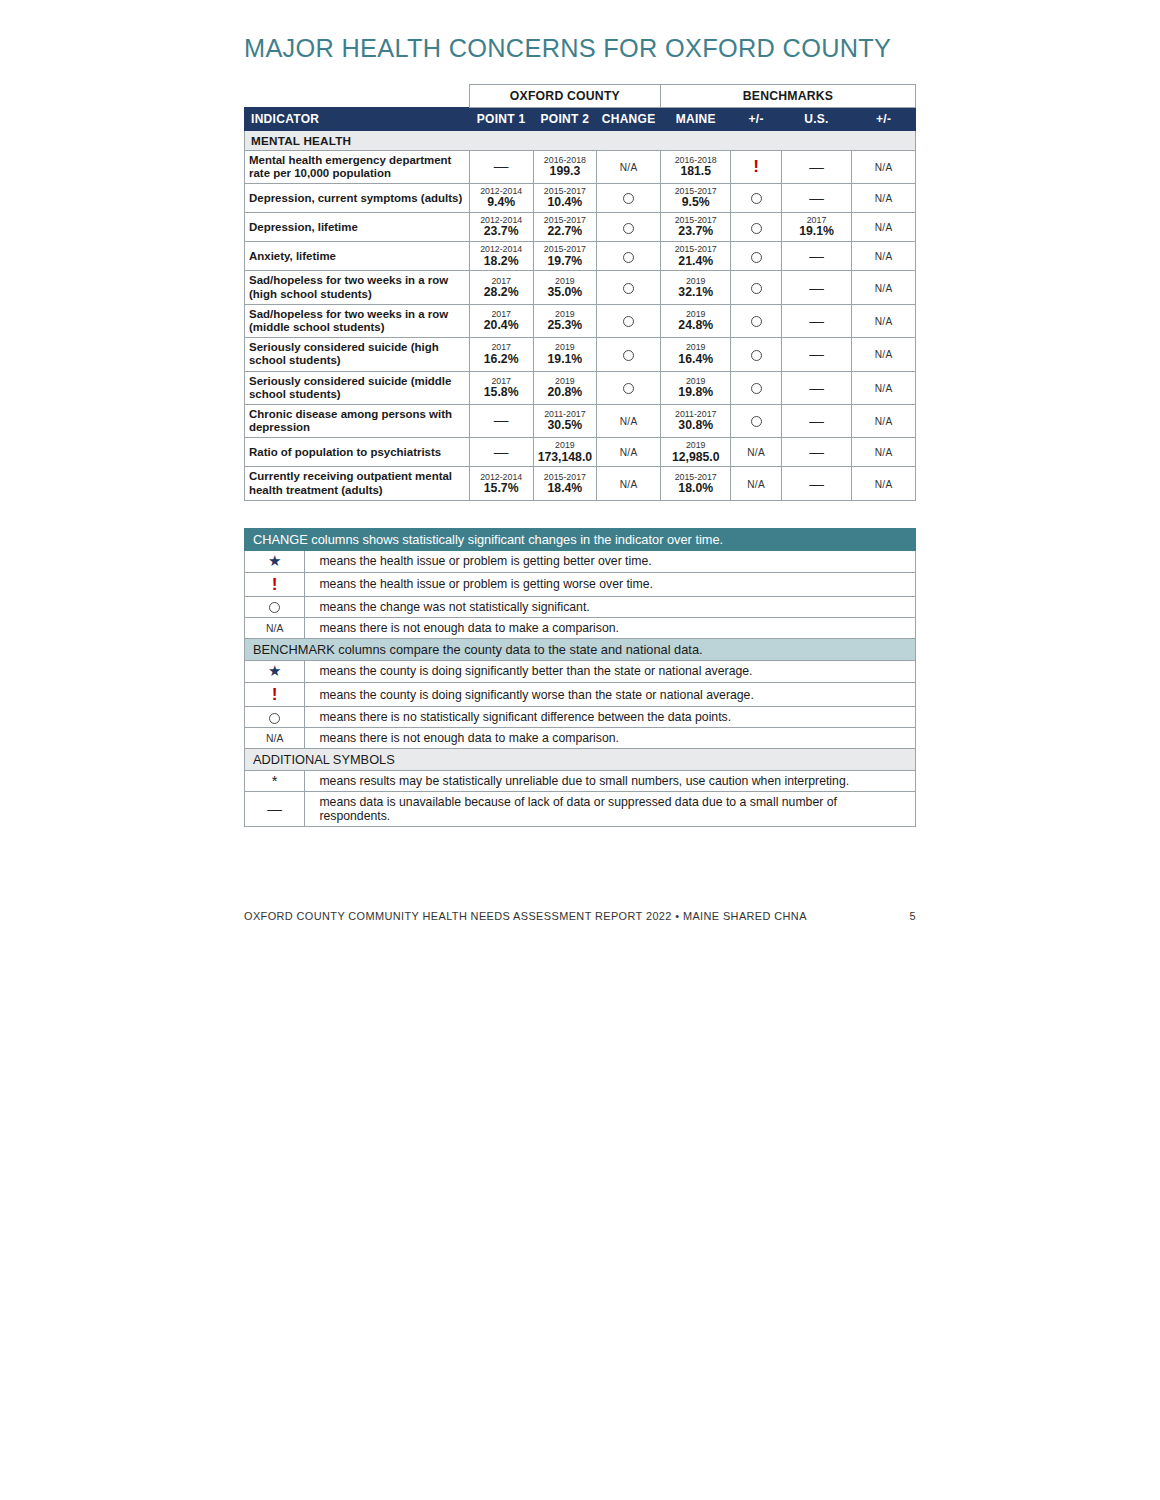MAJOR HEALTH CONCERNS FOR OXFORD COUNTY
| | OXFORD COUNTY | BENCHMARKS |
| --- | --- | --- |
| INDICATOR | POINT 1 | POINT 2 | CHANGE | MAINE | +/- | U.S. | +/- |
| MENTAL HEALTH |
| Mental health emergency department rate per 10,000 population | — | 2016-2018 199.3 | N/A | 2016-2018 181.5 | ! | — | N/A |
| Depression, current symptoms (adults) | 2012-2014 9.4% | 2015-2017 10.4% | | 2015-2017 9.5% | | — | N/A |
| Depression, lifetime | 2012-2014 23.7% | 2015-2017 22.7% | | 2015-2017 23.7% | | 2017 19.1% | N/A |
| Anxiety, lifetime | 2012-2014 18.2% | 2015-2017 19.7% | | 2015-2017 21.4% | | — | N/A |
| Sad/hopeless for two weeks in a row (high school students) | 2017 28.2% | 2019 35.0% | | 2019 32.1% | | — | N/A |
| Sad/hopeless for two weeks in a row (middle school students) | 2017 20.4% | 2019 25.3% | | 2019 24.8% | | — | N/A |
| Seriously considered suicide (high school students) | 2017 16.2% | 2019 19.1% | | 2019 16.4% | | — | N/A |
| Seriously considered suicide (middle school students) | 2017 15.8% | 2019 20.8% | | 2019 19.8% | | — | N/A |
| Chronic disease among persons with depression | — | 2011-2017 30.5% | N/A | 2011-2017 30.8% | | — | N/A |
| Ratio of population to psychiatrists | — | 2019 173,148.0 | N/A | 2019 12,985.0 | N/A | — | N/A |
| Currently receiving outpatient mental health treatment (adults) | 2012-2014 15.7% | 2015-2017 18.4% | N/A | 2015-2017 18.0% | N/A | — | N/A |
| CHANGE columns shows statistically significant changes in the indicator over time. |
| ★ | means the health issue or problem is getting better over time. |
| ! | means the health issue or problem is getting worse over time. |
| | means the change was not statistically significant. |
| N/A | means there is not enough data to make a comparison. |
| BENCHMARK columns compare the county data to the state and national data. |
| ★ | means the county is doing significantly better than the state or national average. |
| ! | means the county is doing significantly worse than the state or national average. |
| | means there is no statistically significant difference between the data points. |
| N/A | means there is not enough data to make a comparison. |
| ADDITIONAL SYMBOLS |
| * | means results may be statistically unreliable due to small numbers, use caution when interpreting. |
| — | means data is unavailable because of lack of data or suppressed data due to a small number of respondents. |
OXFORD COUNTY COMMUNITY HEALTH NEEDS ASSESSMENT REPORT 2022 • MAINE SHARED CHNA 5